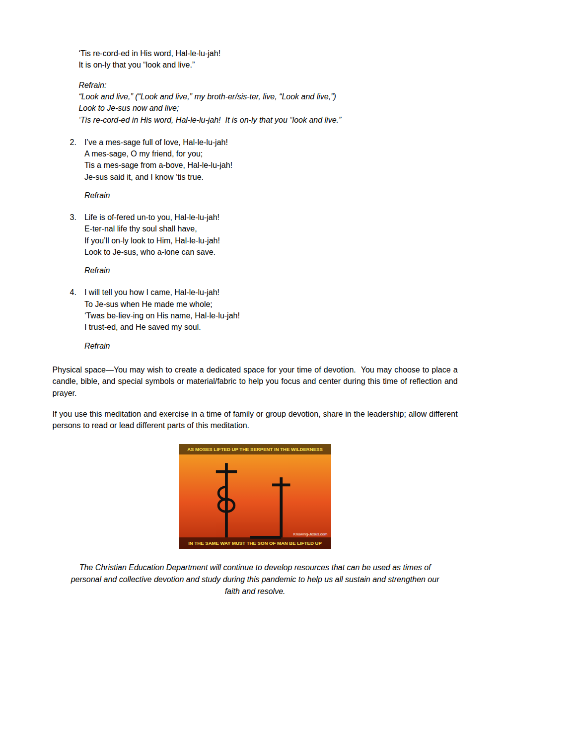‘Tis re-cord-ed in His word, Hal-le-lu-jah!
It is on-ly that you “look and live.”
Refrain:
“Look and live,” (“Look and live,” my broth-er/sis-ter, live, “Look and live,”)
Look to Je-sus now and live;
‘Tis re-cord-ed in His word, Hal-le-lu-jah! It is on-ly that you “look and live.”
I’ve a mes-sage full of love, Hal-le-lu-jah!
A mes-sage, O my friend, for you;
Tis a mes-sage from a-bove, Hal-le-lu-jah!
Je-sus said it, and I know ‘tis true.
Refrain
Life is of-fered un-to you, Hal-le-lu-jah!
E-ter-nal life thy soul shall have,
If you’ll on-ly look to Him, Hal-le-lu-jah!
Look to Je-sus, who a-lone can save.
Refrain
I will tell you how I came, Hal-le-lu-jah!
To Je-sus when He made me whole;
‘Twas be-liev-ing on His name, Hal-le-lu-jah!
I trust-ed, and He saved my soul.
Refrain
Physical space—You may wish to create a dedicated space for your time of devotion. You may choose to place a candle, bible, and special symbols or material/fabric to help you focus and center during this time of reflection and prayer.
If you use this meditation and exercise in a time of family or group devotion, share in the leadership; allow different persons to read or lead different parts of this meditation.
The Christian Education Department will continue to develop resources that can be used as times of personal and collective devotion and study during this pandemic to help us all sustain and strengthen our faith and resolve.